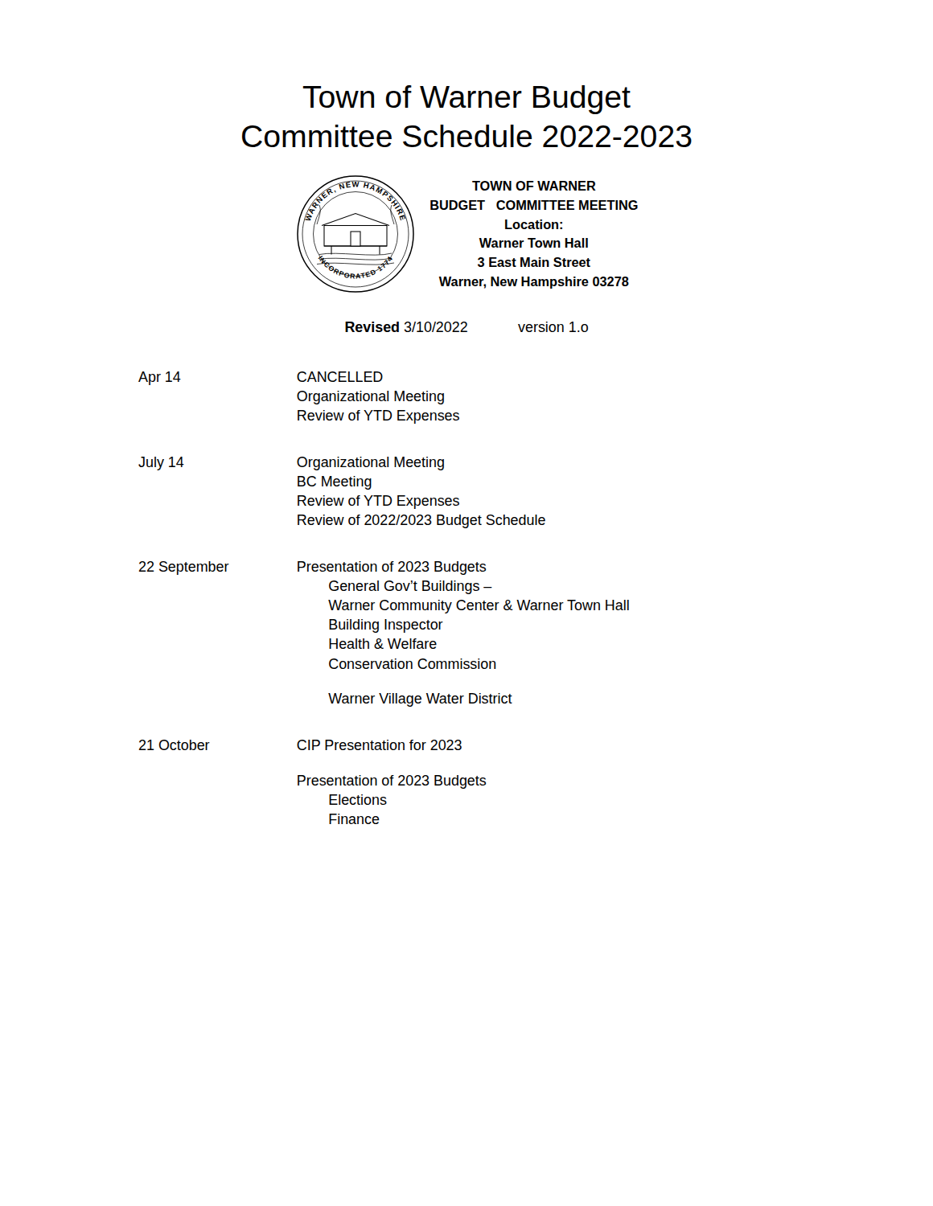Town of Warner Budget
Committee Schedule 2022-2023
WARNER, NEW HAMPSHIRE INCORPORATED 1774
TOWN OF WARNER
BUDGET COMMITTEE MEETING
Location:
Warner Town Hall
3 East Main Street
Warner, New Hampshire 03278
Revised 3/10/2022 version 1.o
| Apr 14 | CANCELLED Organizational Meeting Review of YTD Expenses |
| July 14 | Organizational Meeting BC Meeting Review of YTD Expenses Review of 2022/2023 Budget Schedule |
| 22 September | Presentation of 2023 Budgets General Gov’t Buildings – Warner Community Center & Warner Town Hall Building Inspector Health & Welfare Conservation Commission Warner Village Water District |
| 21 October | CIP Presentation for 2023 Presentation of 2023 Budgets Elections Finance |